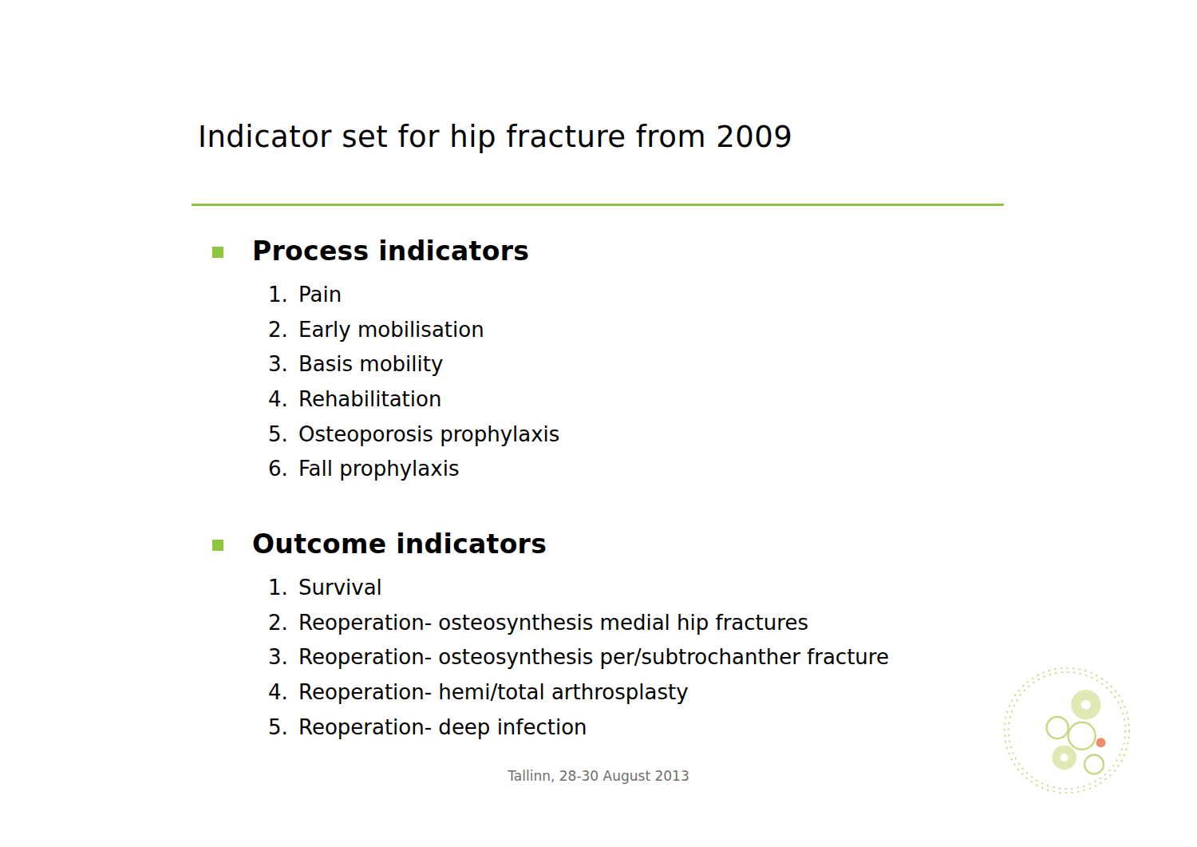Indicator set for hip fracture from 2009
Process indicators
1. Pain
2. Early mobilisation
3. Basis mobility
4. Rehabilitation
5. Osteoporosis prophylaxis
6. Fall prophylaxis
Outcome indicators
1. Survival
2. Reoperation- osteosynthesis medial hip fractures
3. Reoperation- osteosynthesis per/subtrochanther fracture
4. Reoperation- hemi/total arthrosplasty
5. Reoperation- deep infection
Tallinn, 28-30 August 2013